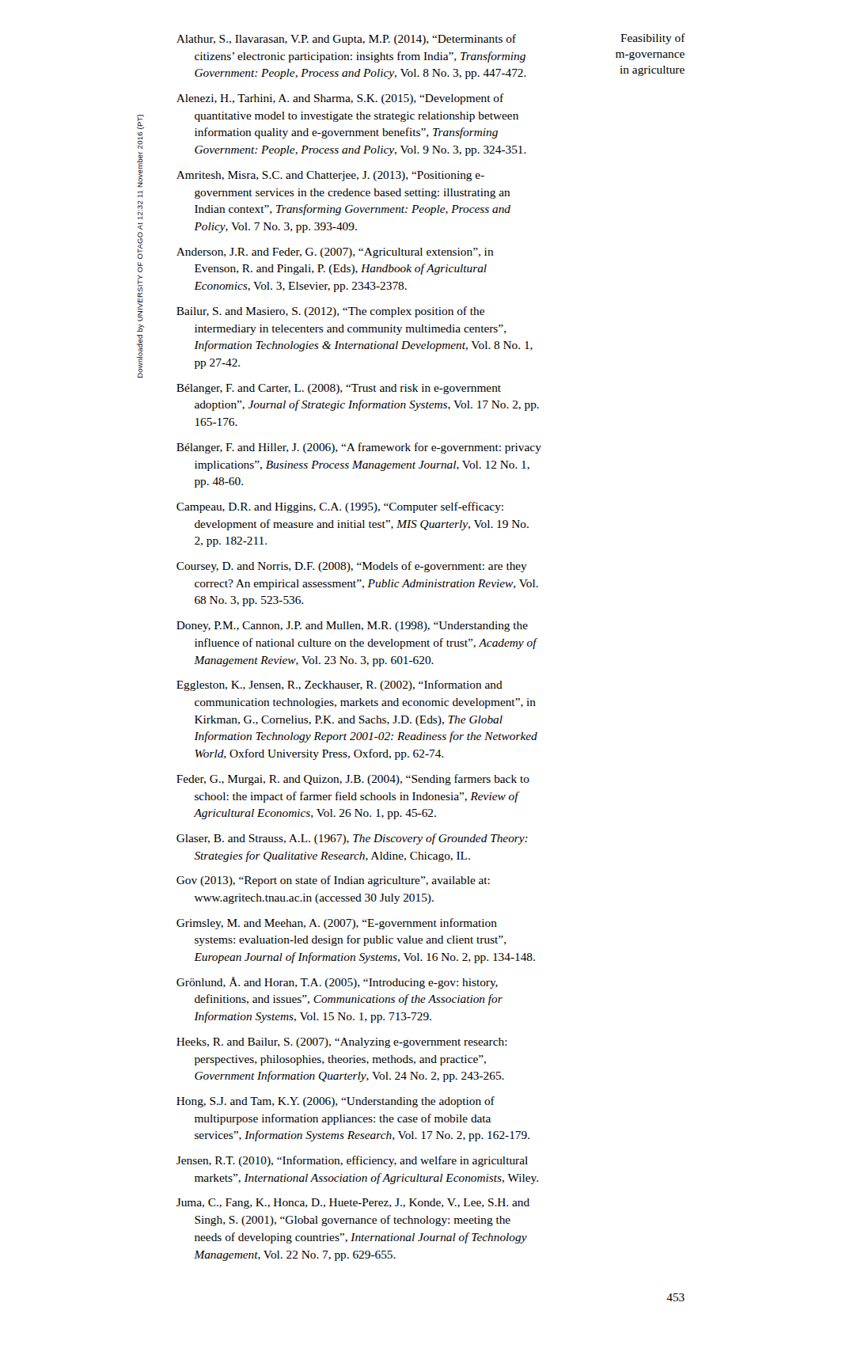Downloaded by UNIVERSITY OF OTAGO At 12:32 11 November 2016 (PT)
Feasibility of
m-governance
in agriculture
Alathur, S., Ilavarasan, V.P. and Gupta, M.P. (2014), “Determinants of citizens’ electronic participation: insights from India”, Transforming Government: People, Process and Policy, Vol. 8 No. 3, pp. 447-472.
Alenezi, H., Tarhini, A. and Sharma, S.K. (2015), “Development of quantitative model to investigate the strategic relationship between information quality and e-government benefits”, Transforming Government: People, Process and Policy, Vol. 9 No. 3, pp. 324-351.
Amritesh, Misra, S.C. and Chatterjee, J. (2013), “Positioning e-government services in the credence based setting: illustrating an Indian context”, Transforming Government: People, Process and Policy, Vol. 7 No. 3, pp. 393-409.
Anderson, J.R. and Feder, G. (2007), “Agricultural extension”, in Evenson, R. and Pingali, P. (Eds), Handbook of Agricultural Economics, Vol. 3, Elsevier, pp. 2343-2378.
Bailur, S. and Masiero, S. (2012), “The complex position of the intermediary in telecenters and community multimedia centers”, Information Technologies & International Development, Vol. 8 No. 1, pp 27-42.
Bélanger, F. and Carter, L. (2008), “Trust and risk in e-government adoption”, Journal of Strategic Information Systems, Vol. 17 No. 2, pp. 165-176.
Bélanger, F. and Hiller, J. (2006), “A framework for e-government: privacy implications”, Business Process Management Journal, Vol. 12 No. 1, pp. 48-60.
Campeau, D.R. and Higgins, C.A. (1995), “Computer self-efficacy: development of measure and initial test”, MIS Quarterly, Vol. 19 No. 2, pp. 182-211.
Coursey, D. and Norris, D.F. (2008), “Models of e-government: are they correct? An empirical assessment”, Public Administration Review, Vol. 68 No. 3, pp. 523-536.
Doney, P.M., Cannon, J.P. and Mullen, M.R. (1998), “Understanding the influence of national culture on the development of trust”, Academy of Management Review, Vol. 23 No. 3, pp. 601-620.
Eggleston, K., Jensen, R., Zeckhauser, R. (2002), “Information and communication technologies, markets and economic development”, in Kirkman, G., Cornelius, P.K. and Sachs, J.D. (Eds), The Global Information Technology Report 2001-02: Readiness for the Networked World, Oxford University Press, Oxford, pp. 62-74.
Feder, G., Murgai, R. and Quizon, J.B. (2004), “Sending farmers back to school: the impact of farmer field schools in Indonesia”, Review of Agricultural Economics, Vol. 26 No. 1, pp. 45-62.
Glaser, B. and Strauss, A.L. (1967), The Discovery of Grounded Theory: Strategies for Qualitative Research, Aldine, Chicago, IL.
Gov (2013), “Report on state of Indian agriculture”, available at: www.agritech.tnau.ac.in (accessed 30 July 2015).
Grimsley, M. and Meehan, A. (2007), “E-government information systems: evaluation-led design for public value and client trust”, European Journal of Information Systems, Vol. 16 No. 2, pp. 134-148.
Grönlund, Å. and Horan, T.A. (2005), “Introducing e-gov: history, definitions, and issues”, Communications of the Association for Information Systems, Vol. 15 No. 1, pp. 713-729.
Heeks, R. and Bailur, S. (2007), “Analyzing e-government research: perspectives, philosophies, theories, methods, and practice”, Government Information Quarterly, Vol. 24 No. 2, pp. 243-265.
Hong, S.J. and Tam, K.Y. (2006), “Understanding the adoption of multipurpose information appliances: the case of mobile data services”, Information Systems Research, Vol. 17 No. 2, pp. 162-179.
Jensen, R.T. (2010), “Information, efficiency, and welfare in agricultural markets”, International Association of Agricultural Economists, Wiley.
Juma, C., Fang, K., Honca, D., Huete-Perez, J., Konde, V., Lee, S.H. and Singh, S. (2001), “Global governance of technology: meeting the needs of developing countries”, International Journal of Technology Management, Vol. 22 No. 7, pp. 629-655.
453